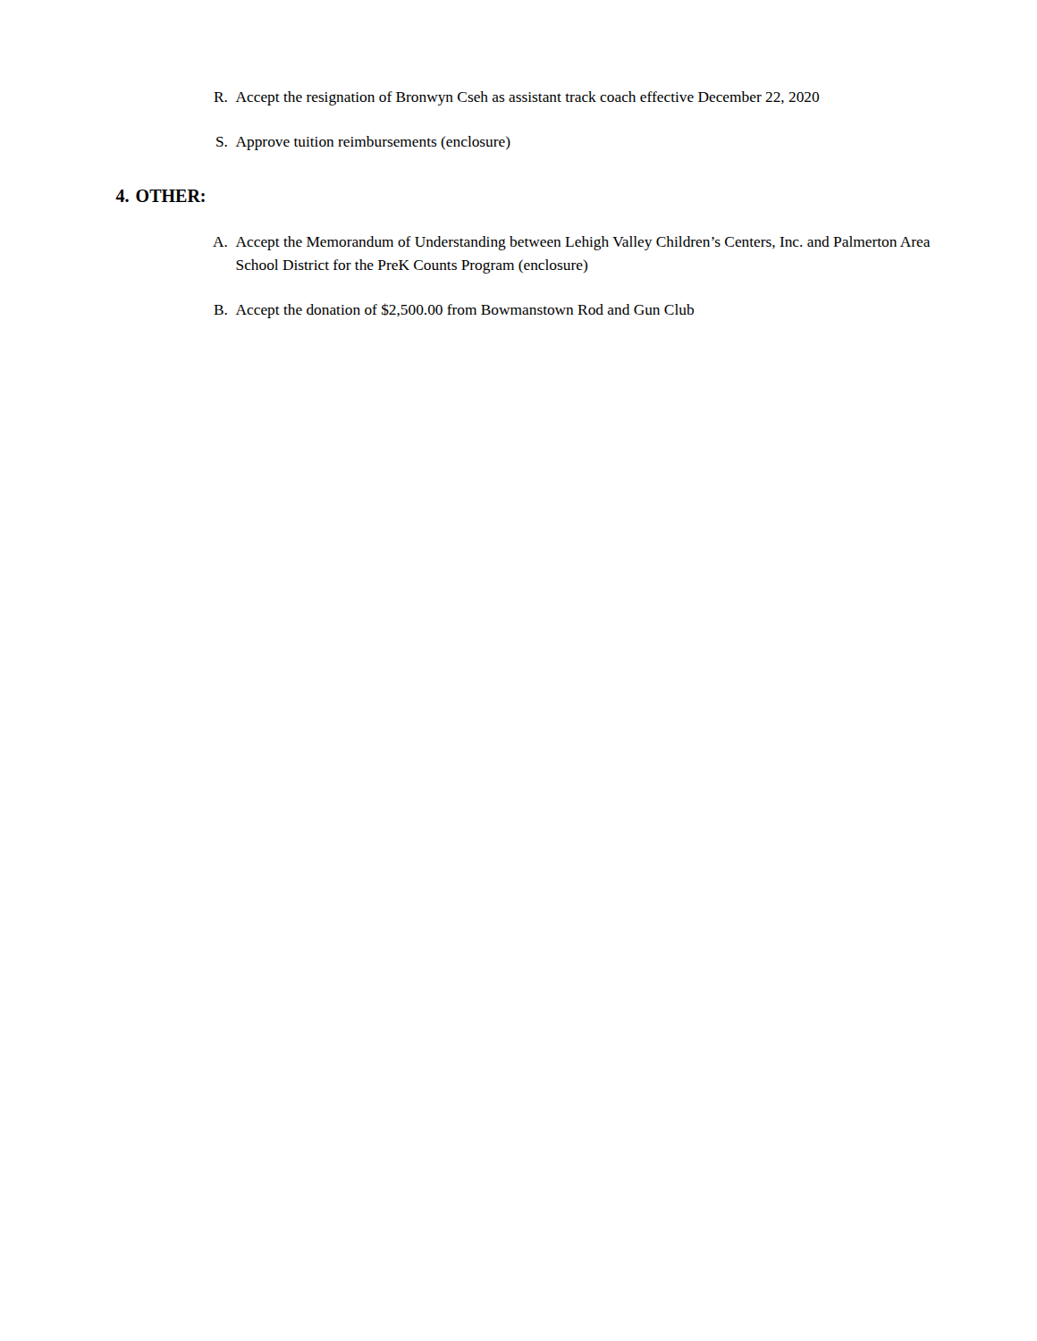Accept the resignation of Bronwyn Cseh as assistant track coach effective December 22, 2020
Approve tuition reimbursements (enclosure)
4. OTHER:
Accept the Memorandum of Understanding between Lehigh Valley Children’s Centers, Inc. and Palmerton Area School District for the PreK Counts Program (enclosure)
Accept the donation of $2,500.00 from Bowmanstown Rod and Gun Club